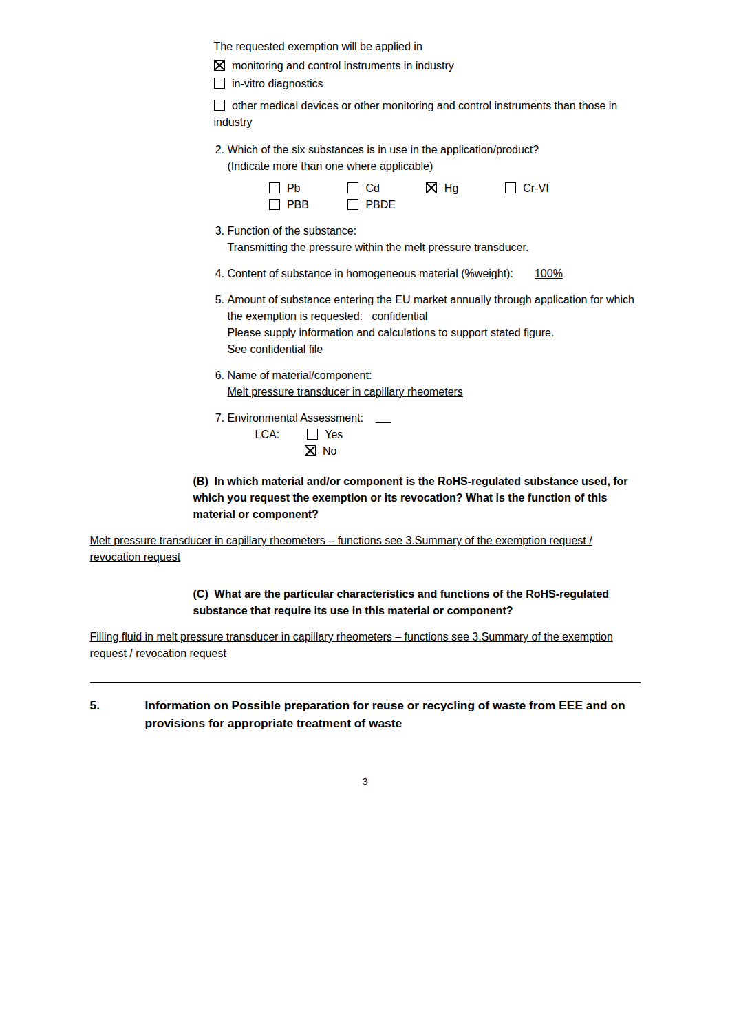The requested exemption will be applied in
monitoring and control instruments in industry
in-vitro diagnostics
other medical devices or other monitoring and control instruments than those in industry
Which of the six substances is in use in the application/product?
(Indicate more than one where applicable)
Pb Cd Hg Cr-VI PBB PBDE
Function of the substance:
Transmitting the pressure within the melt pressure transducer.
Content of substance in homogeneous material (%weight): 100%
Amount of substance entering the EU market annually through application for which the exemption is requested: confidential
Please supply information and calculations to support stated figure.
See confidential file
Name of material/component:
Melt pressure transducer in capillary rheometers
Environmental Assessment:
LCA: Yes
No
(B) In which material and/or component is the RoHS-regulated substance used, for which you request the exemption or its revocation? What is the function of this material or component?
Melt pressure transducer in capillary rheometers – functions see 3.Summary of the exemption request / revocation request
(C) What are the particular characteristics and functions of the RoHS-regulated substance that require its use in this material or component?
Filling fluid in melt pressure transducer in capillary rheometers – functions see 3.Summary of the exemption request / revocation request
5. Information on Possible preparation for reuse or recycling of waste from EEE and on provisions for appropriate treatment of waste
3